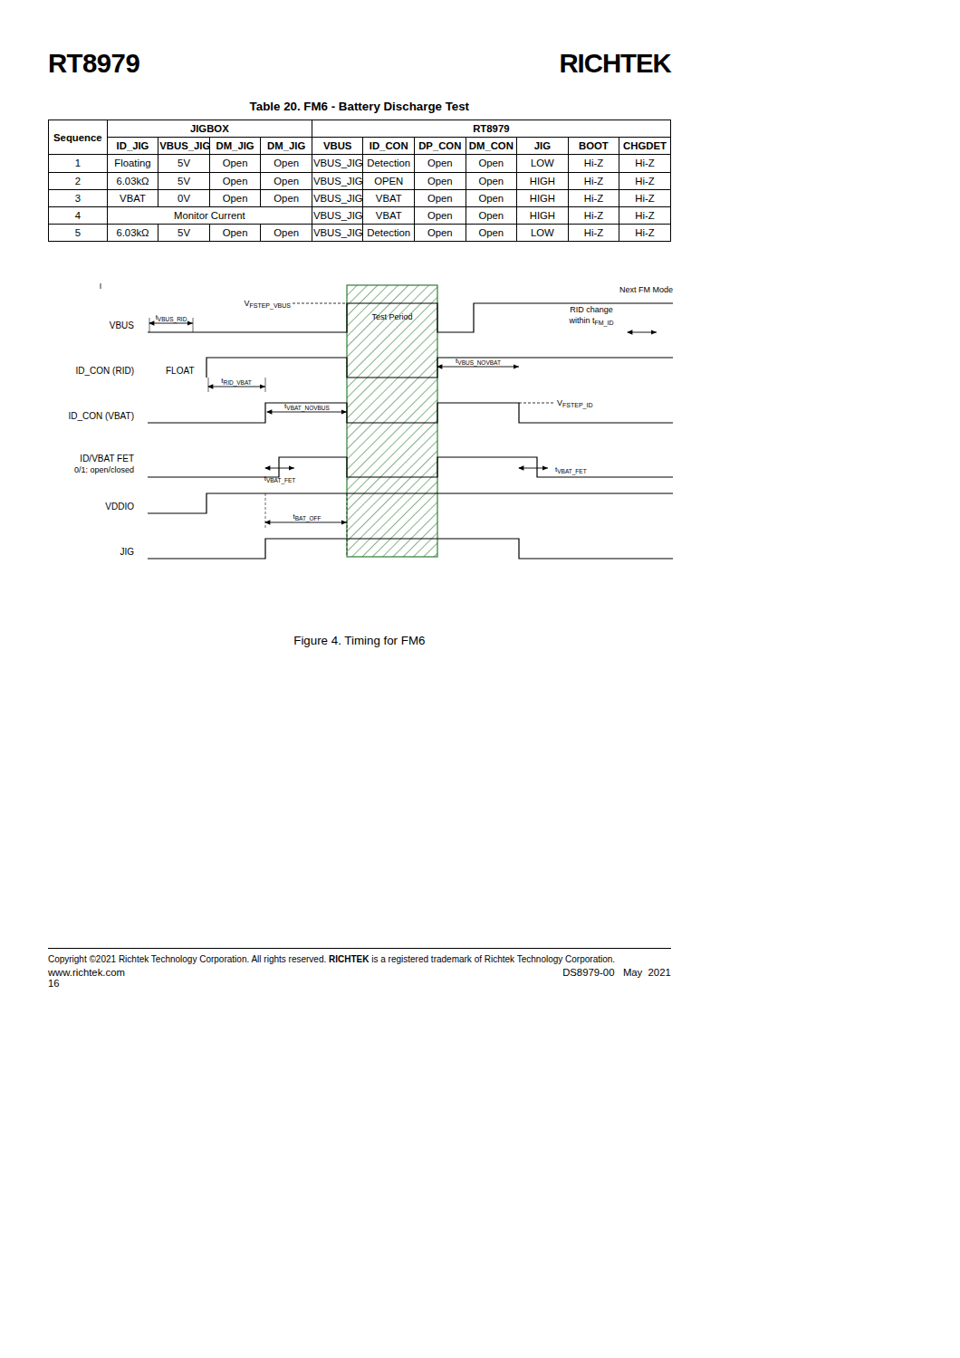RT8979
RICHTEK
Table 20. FM6 - Battery Discharge Test
| Sequence | JIGBOX | RT8979 |
| --- | --- | --- |
| ID_JIG | VBUS_JIG | DM_JIG | DM_JIG | VBUS | ID_CON | DP_CON | DM_CON | JIG | BOOT | CHGDET |
| 1 | Floating | 5V | Open | Open | VBUS_JIG | Detection | Open | Open | LOW | Hi-Z | Hi-Z |
| 2 | 6.03kΩ | 5V | Open | Open | VBUS_JIG | OPEN | Open | Open | HIGH | Hi-Z | Hi-Z |
| 3 | VBAT | 0V | Open | Open | VBUS_JIG | VBAT | Open | Open | HIGH | Hi-Z | Hi-Z |
| 4 | Monitor Current | VBUS_JIG | VBAT | Open | Open | HIGH | Hi-Z | Hi-Z |
| 5 | 6.03kΩ | 5V | Open | Open | VBUS_JIG | Detection | Open | Open | LOW | Hi-Z | Hi-Z |
Test Period Next FM Mode VBUS VFSTEP_VBUS tVBUS_RID RID change within tFM_ID ID_CON (RID) FLOAT tRID_VBAT tVBUS_NOVBAT ID_CON (VBAT) tVBAT_NOVBUS VFSTEP_ID ID/VBAT FET 0/1: open/closed tVBAT_FET tVBAT_FET VDDIO tBAT_OFF JIG
Figure 4. Timing for FM6
Copyright ©2021 Richtek Technology Corporation. All rights reserved. RICHTEK is a registered trademark of Richtek Technology Corporation.
www.richtek.com
DS8979-00 May 2021
16